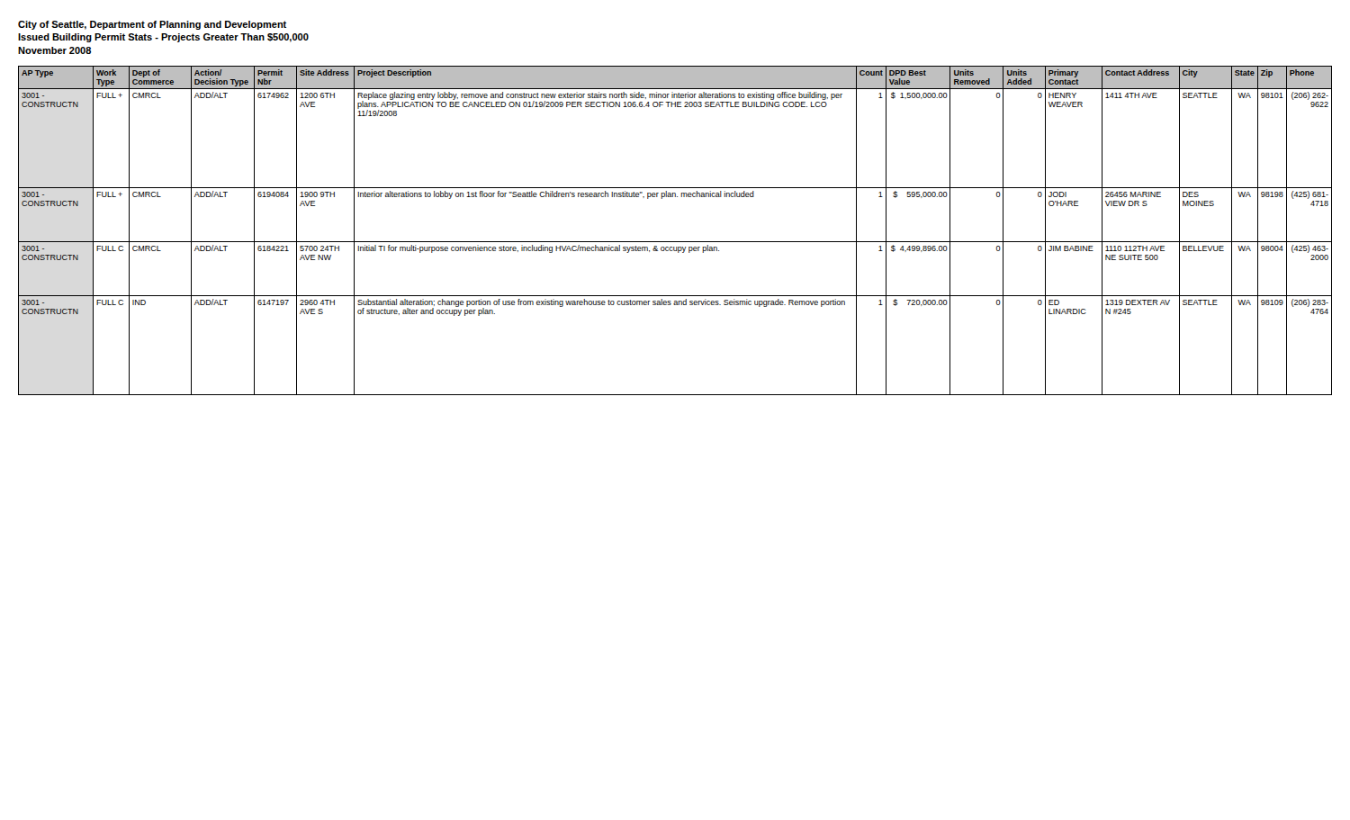City of Seattle, Department of Planning and Development
Issued Building Permit Stats - Projects Greater Than $500,000
November 2008
| AP Type | Work Type | Dept of Commerce | Action/ Decision Type | Permit Nbr | Site Address | Project Description | Count | DPD Best Value | Units Removed | Units Added | Primary Contact | Contact Address | City | State | Zip | Phone |
| --- | --- | --- | --- | --- | --- | --- | --- | --- | --- | --- | --- | --- | --- | --- | --- | --- |
| 3001 - CONSTRUCTN | FULL + | CMRCL | ADD/ALT | 6174962 | 1200 6TH AVE | Replace glazing entry lobby, remove and construct new exterior stairs north side, minor interior alterations to existing office building, per plans. APPLICATION TO BE CANCELED ON 01/19/2009 PER SECTION 106.6.4 OF THE 2003 SEATTLE BUILDING CODE. LCO 11/19/2008 | 1 | $ 1,500,000.00 | 0 | 0 | HENRY WEAVER | 1411 4TH AVE | SEATTLE | WA | 98101 | (206) 262-9622 |
| 3001 - CONSTRUCTN | FULL + | CMRCL | ADD/ALT | 6194084 | 1900 9TH AVE | Interior alterations to lobby on 1st floor for "Seattle Children's research Institute", per plan. mechanical included | 1 | $ 595,000.00 | 0 | 0 | JODI O'HARE | 26456 MARINE VIEW DR S | DES MOINES | WA | 98198 | (425) 681-4718 |
| 3001 - CONSTRUCTN | FULL C | CMRCL | ADD/ALT | 6184221 | 5700 24TH AVE NW | Initial TI for multi-purpose convenience store, including HVAC/mechanical system, & occupy per plan. | 1 | $ 4,499,896.00 | 0 | 0 | JIM BABINE | 1110 112TH AVE NE SUITE 500 | BELLEVUE | WA | 98004 | (425) 463-2000 |
| 3001 - CONSTRUCTN | FULL C | IND | ADD/ALT | 6147197 | 2960 4TH AVE S | Substantial alteration; change portion of use from existing warehouse to customer sales and services. Seismic upgrade. Remove portion of structure, alter and occupy per plan. | 1 | $ 720,000.00 | 0 | 0 | ED LINARDIC | 1319 DEXTER AV N #245 | SEATTLE | WA | 98109 | (206) 283-4764 |